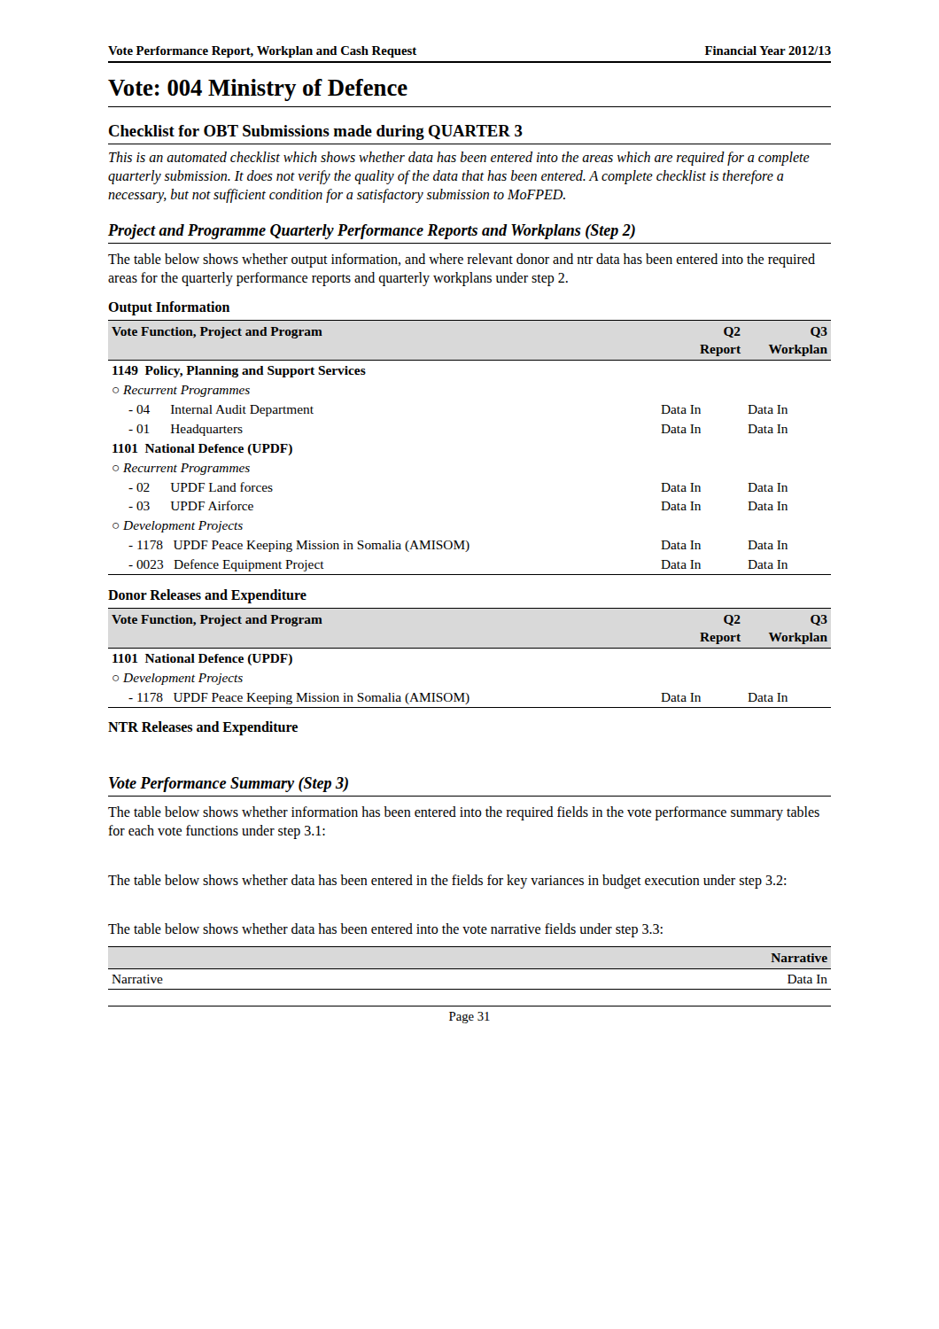Vote Performance Report, Workplan and Cash Request Financial Year 2012/13
Vote: 004 Ministry of Defence
Checklist for OBT Submissions made during QUARTER 3
This is an automated checklist which shows whether data has been entered into the areas which are required for a complete quarterly submission. It does not verify the quality of the data that has been entered. A complete checklist is therefore a necessary, but not sufficient condition for a satisfactory submission to MoFPED.
Project and Programme Quarterly Performance Reports and Workplans (Step 2)
The table below shows whether output information, and where relevant donor and ntr data has been entered into the required areas for the quarterly performance reports and quarterly workplans under step 2.
Output Information
| Vote Function, Project and Program | Q2 Report | Q3 Workplan |
| --- | --- | --- |
| 1149 Policy, Planning and Support Services |
| ○ Recurrent Programmes |
| - 04 Internal Audit Department | Data In | Data In |
| - 01 Headquarters | Data In | Data In |
| 1101 National Defence (UPDF) |
| ○ Recurrent Programmes |
| - 02 UPDF Land forces | Data In | Data In |
| - 03 UPDF Airforce | Data In | Data In |
| ○ Development Projects |
| - 1178 UPDF Peace Keeping Mission in Somalia (AMISOM) | Data In | Data In |
| - 0023 Defence Equipment Project | Data In | Data In |
Donor Releases and Expenditure
| Vote Function, Project and Program | Q2 Report | Q3 Workplan |
| --- | --- | --- |
| 1101 National Defence (UPDF) |
| ○ Development Projects |
| - 1178 UPDF Peace Keeping Mission in Somalia (AMISOM) | Data In | Data In |
NTR Releases and Expenditure
Vote Performance Summary (Step 3)
The table below shows whether information has been entered into the required fields in the vote performance summary tables for each vote functions under step 3.1:
The table below shows whether data has been entered in the fields for key variances in budget execution under step 3.2:
The table below shows whether data has been entered into the vote narrative fields under step 3.3:
| Narrative |
| --- |
| Narrative | Data In |
Page 31